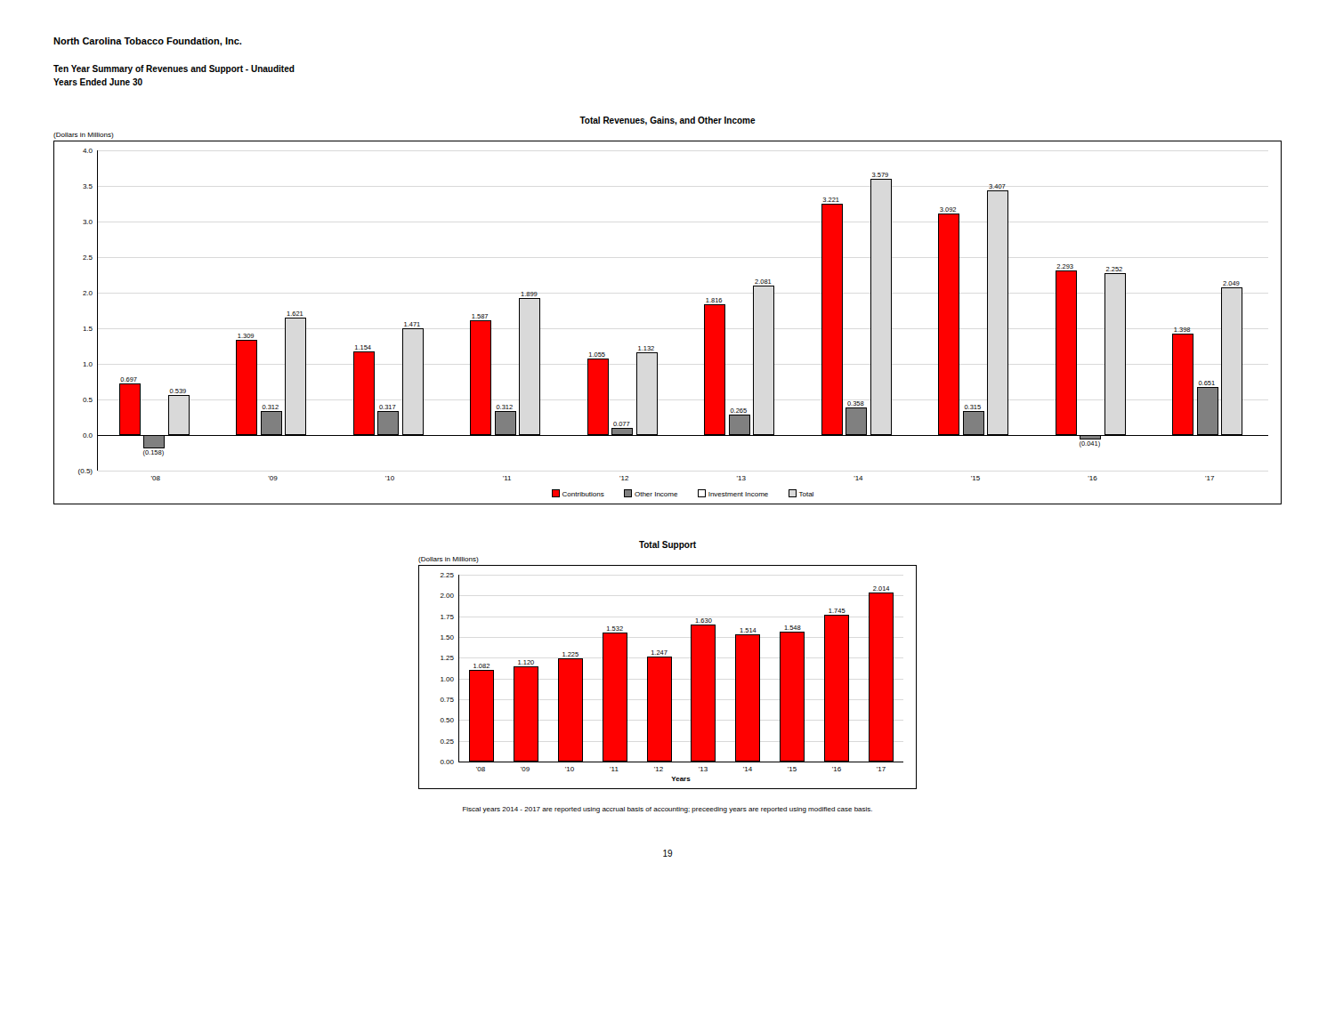North Carolina Tobacco Foundation, Inc.
Ten Year Summary of Revenues and Support - Unaudited
Years Ended June 30
Total Revenues, Gains, and Other Income
(Dollars in Millions)
4.0 3.5 3.0 2.5 2.0 1.5 1.0 0.5 0.0 (0.5)
0.697
(0.158)
0.539
1.309
0.312
1.621
1.154
0.317
1.471
1.587
0.312
1.899
1.055
0.077
1.132
1.816
0.265
2.081
3.221
0.358
3.579
3.092
0.315
3.407
2.293
(0.041)
2.252
1.398
0.651
2.049
'08
'09
'10
'11
'12
'13
'14
'15
'16
'17
Contributions Other Income Investment Income Total
Total Support
(Dollars in Millions)
2.25 2.00 1.75 1.50 1.25 1.00 0.75 0.50 0.25 0.00
1.082
1.120
1.225
1.532
1.247
1.630
1.514
1.548
1.745
2.014
'08
'09
'10
'11
'12
'13
'14
'15
'16
'17
Years
Fiscal years 2014 - 2017 are reported using accrual basis of accounting; preceeding years are reported using modified case basis.
19